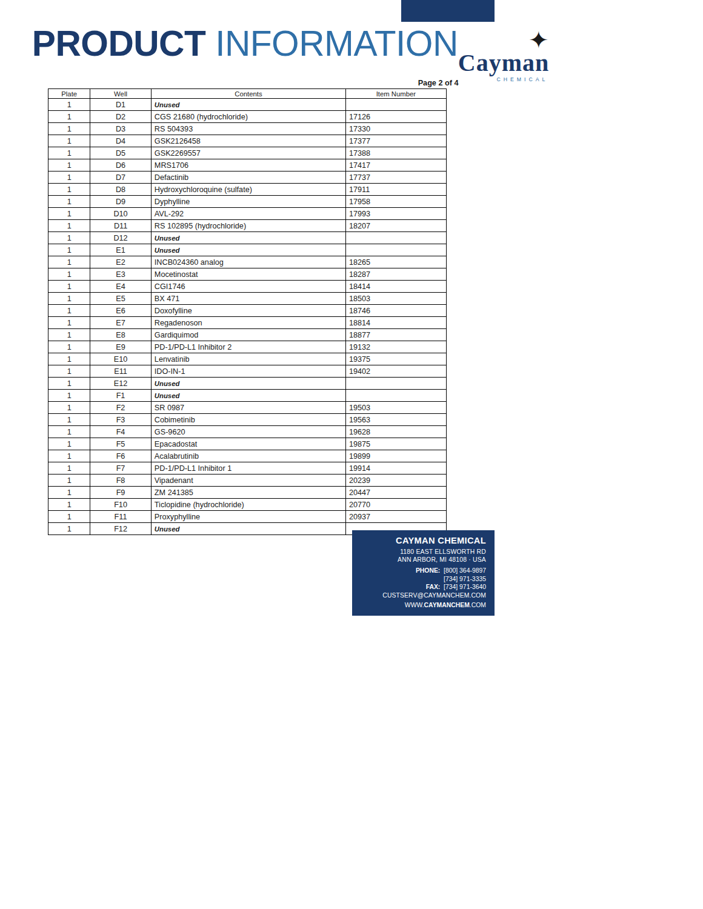PRODUCT INFORMATION
✦
Cayman
CHEMICAL
Page 2 of 4
| Plate | Well | Contents | Item Number |
| --- | --- | --- | --- |
| 1 | D1 | Unused | |
| 1 | D2 | CGS 21680 (hydrochloride) | 17126 |
| 1 | D3 | RS 504393 | 17330 |
| 1 | D4 | GSK2126458 | 17377 |
| 1 | D5 | GSK2269557 | 17388 |
| 1 | D6 | MRS1706 | 17417 |
| 1 | D7 | Defactinib | 17737 |
| 1 | D8 | Hydroxychloroquine (sulfate) | 17911 |
| 1 | D9 | Dyphylline | 17958 |
| 1 | D10 | AVL-292 | 17993 |
| 1 | D11 | RS 102895 (hydrochloride) | 18207 |
| 1 | D12 | Unused | |
| 1 | E1 | Unused | |
| 1 | E2 | INCB024360 analog | 18265 |
| 1 | E3 | Mocetinostat | 18287 |
| 1 | E4 | CGI1746 | 18414 |
| 1 | E5 | BX 471 | 18503 |
| 1 | E6 | Doxofylline | 18746 |
| 1 | E7 | Regadenoson | 18814 |
| 1 | E8 | Gardiquimod | 18877 |
| 1 | E9 | PD-1/PD-L1 Inhibitor 2 | 19132 |
| 1 | E10 | Lenvatinib | 19375 |
| 1 | E11 | IDO-IN-1 | 19402 |
| 1 | E12 | Unused | |
| 1 | F1 | Unused | |
| 1 | F2 | SR 0987 | 19503 |
| 1 | F3 | Cobimetinib | 19563 |
| 1 | F4 | GS-9620 | 19628 |
| 1 | F5 | Epacadostat | 19875 |
| 1 | F6 | Acalabrutinib | 19899 |
| 1 | F7 | PD-1/PD-L1 Inhibitor 1 | 19914 |
| 1 | F8 | Vipadenant | 20239 |
| 1 | F9 | ZM 241385 | 20447 |
| 1 | F10 | Ticlopidine (hydrochloride) | 20770 |
| 1 | F11 | Proxyphylline | 20937 |
| 1 | F12 | Unused | |
CAYMAN CHEMICAL
1180 EAST ELLSWORTH RD
ANN ARBOR, MI 48108 · USA
PHONE: [800] 364-9897
[734] 971-3335
FAX: [734] 971-3640
CUSTSERV@CAYMANCHEM.COM
WWW.CAYMANCHEM.COM